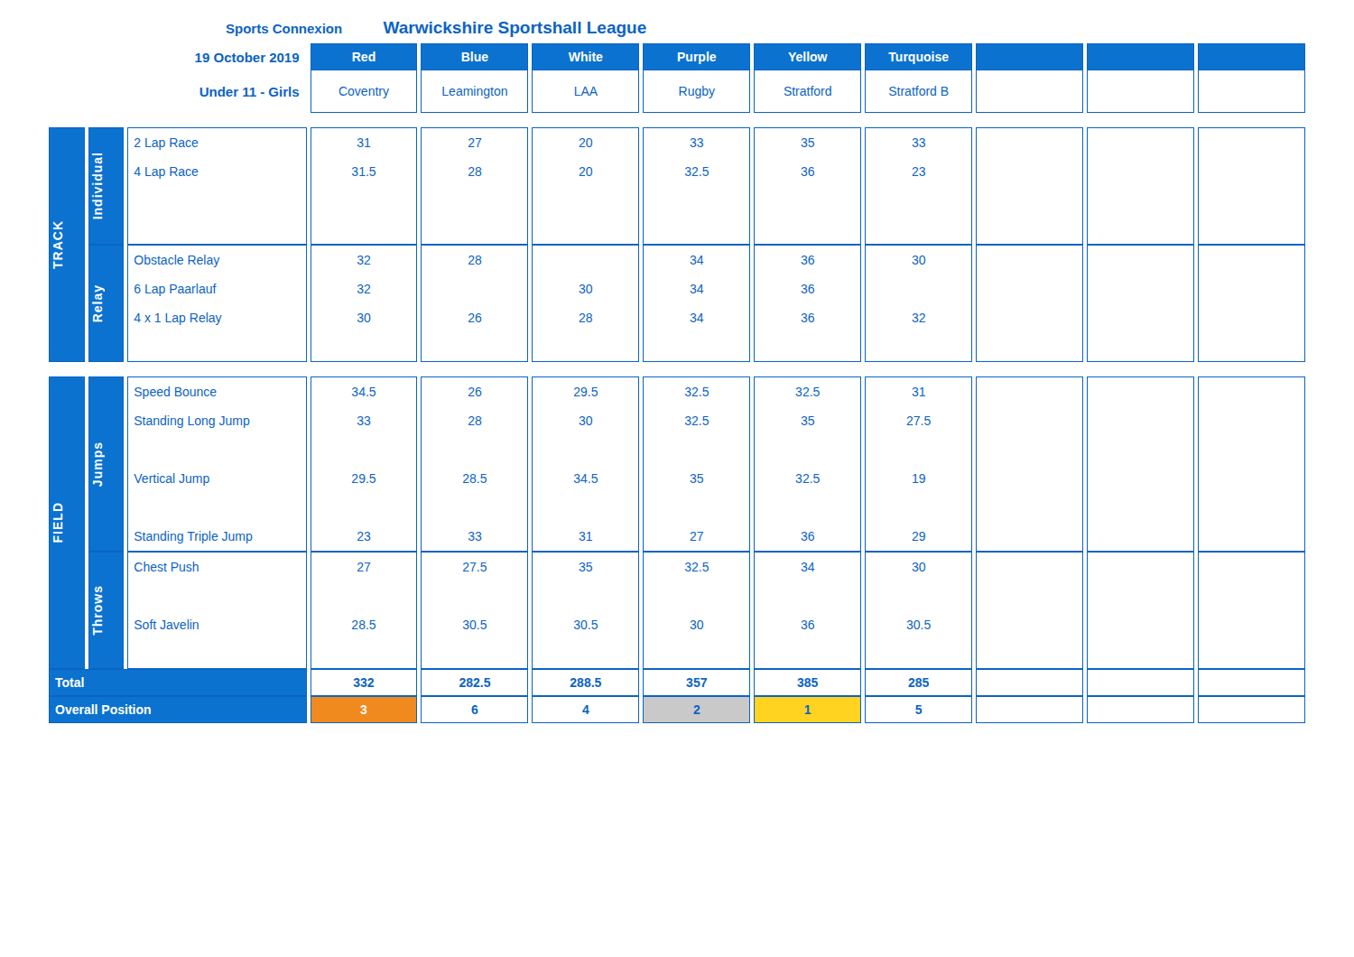Sports Connexion Warwickshire Sportshall League
| 19 October 2019 | Red | Blue | White | Purple | Yellow | Turquoise | | | |
| Under 11 - Girls | Coventry | Leamington | LAA | Rugby | Stratford | Stratford B | | | |
| TRACK | Individual | 2 Lap Race | 31 | 27 | 20 | 33 | 35 | 33 | | | |
| 4 Lap Race | 31.5 | 28 | 20 | 32.5 | 36 | 23 | | | |
| Relay | Obstacle Relay | 32 | 28 | | 34 | 36 | 30 | | | |
| 6 Lap Paarlauf | 32 | | 30 | 34 | 36 | | | | |
| 4 x 1 Lap Relay | 30 | 26 | 28 | 34 | 36 | 32 | | | |
| FIELD | Jumps | Speed Bounce | 34.5 | 26 | 29.5 | 32.5 | 32.5 | 31 | | | |
| Standing Long Jump | 33 | 28 | 30 | 32.5 | 35 | 27.5 | | | |
| Vertical Jump | 29.5 | 28.5 | 34.5 | 35 | 32.5 | 19 | | | |
| Standing Triple Jump | 23 | 33 | 31 | 27 | 36 | 29 | | | |
| Throws | Chest Push | 27 | 27.5 | 35 | 32.5 | 34 | 30 | | | |
| Soft Javelin | 28.5 | 30.5 | 30.5 | 30 | 36 | 30.5 | | | |
| Total | 332 | 282.5 | 288.5 | 357 | 385 | 285 | | | |
| Overall Position | 3 | 6 | 4 | 2 | 1 | 5 | | | |